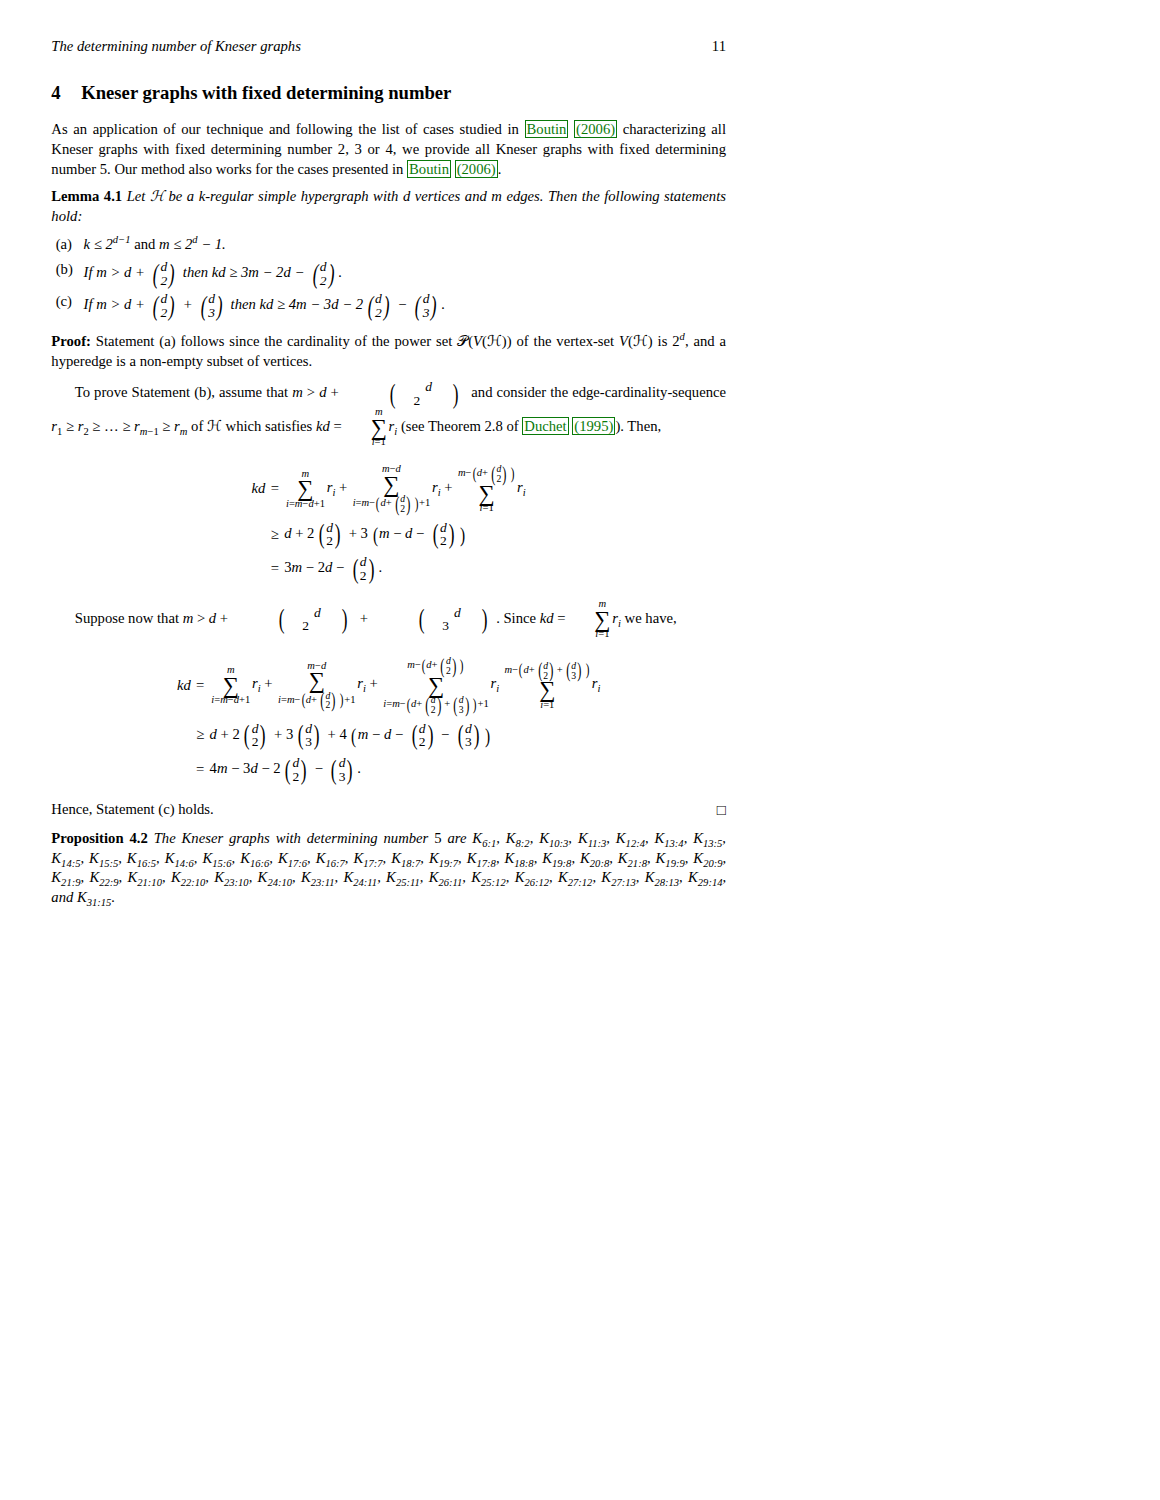The determining number of Kneser graphs 11
4 Kneser graphs with fixed determining number
As an application of our technique and following the list of cases studied in Boutin (2006) characterizing all Kneser graphs with fixed determining number 2, 3 or 4, we provide all Kneser graphs with fixed determining number 5. Our method also works for the cases presented in Boutin (2006).
Lemma 4.1 Let ℋ be a k-regular simple hypergraph with d vertices and m edges. Then the following statements hold:
(a) k ≤ 2d−1 and m ≤ 2d − 1.
(b) If m > d + (d
2) then kd ≥ 3m − 2d − (d
2).
(c) If m > d + (d
2) + (d
3) then kd ≥ 4m − 3d − 2(d
2) − (d
3).
Proof: Statement (a) follows since the cardinality of the power set 𝒫(V(ℋ)) of the vertex-set V(ℋ) is 2d, and a hyperedge is a non-empty subset of vertices.
To prove Statement (b), assume that m > d + (d
2) and consider the edge-cardinality-sequence r1 ≥ r2 ≥ … ≥ rm−1 ≥ rm of ℋ which satisfies kd = m∑i=1 ri (see Theorem 2.8 of Duchet (1995)). Then,
| kd | = | m ∑ i = m − d +1 r i + m − d ∑ i = m − ( d + ( d 2 ) ) +1 r i + m − ( d + ( d 2 ) ) ∑ i =1 r i |
| | ≥ | d + 2 ( d 2 ) + 3 ( m − d − ( d 2 ) ) |
| | = | 3 m − 2 d − ( d 2 ) . |
Suppose now that m > d + (d
2) + (d
3). Since kd = m∑i=1 ri we have,
| kd | = | m ∑ i = m − d +1 r i + m − d ∑ i = m − ( d + ( d 2 ) ) +1 r i + m − ( d + ( d 2 ) ) ∑ i = m − ( d + ( d 2 ) + ( d 3 ) ) +1 r i m − ( d + ( d 2 ) + ( d 3 ) ) ∑ i =1 r i |
| | ≥ | d + 2 ( d 2 ) + 3 ( d 3 ) + 4 ( m − d − ( d 2 ) − ( d 3 ) ) |
| | = | 4 m − 3 d − 2 ( d 2 ) − ( d 3 ) . |
Hence, Statement (c) holds. □
Proposition 4.2 The Kneser graphs with determining number 5 are K6:1, K8:2, K10:3, K11:3, K12:4, K13:4, K13:5, K14:5, K15:5, K16:5, K14:6, K15:6, K16:6, K17:6, K16:7, K17:7, K18:7, K19:7, K17:8, K18:8, K19:8, K20:8, K21:8, K19:9, K20:9, K21:9, K22:9, K21:10, K22:10, K23:10, K24:10, K23:11, K24:11, K25:11, K26:11, K25:12, K26:12, K27:12, K27:13, K28:13, K29:14, and K31:15.